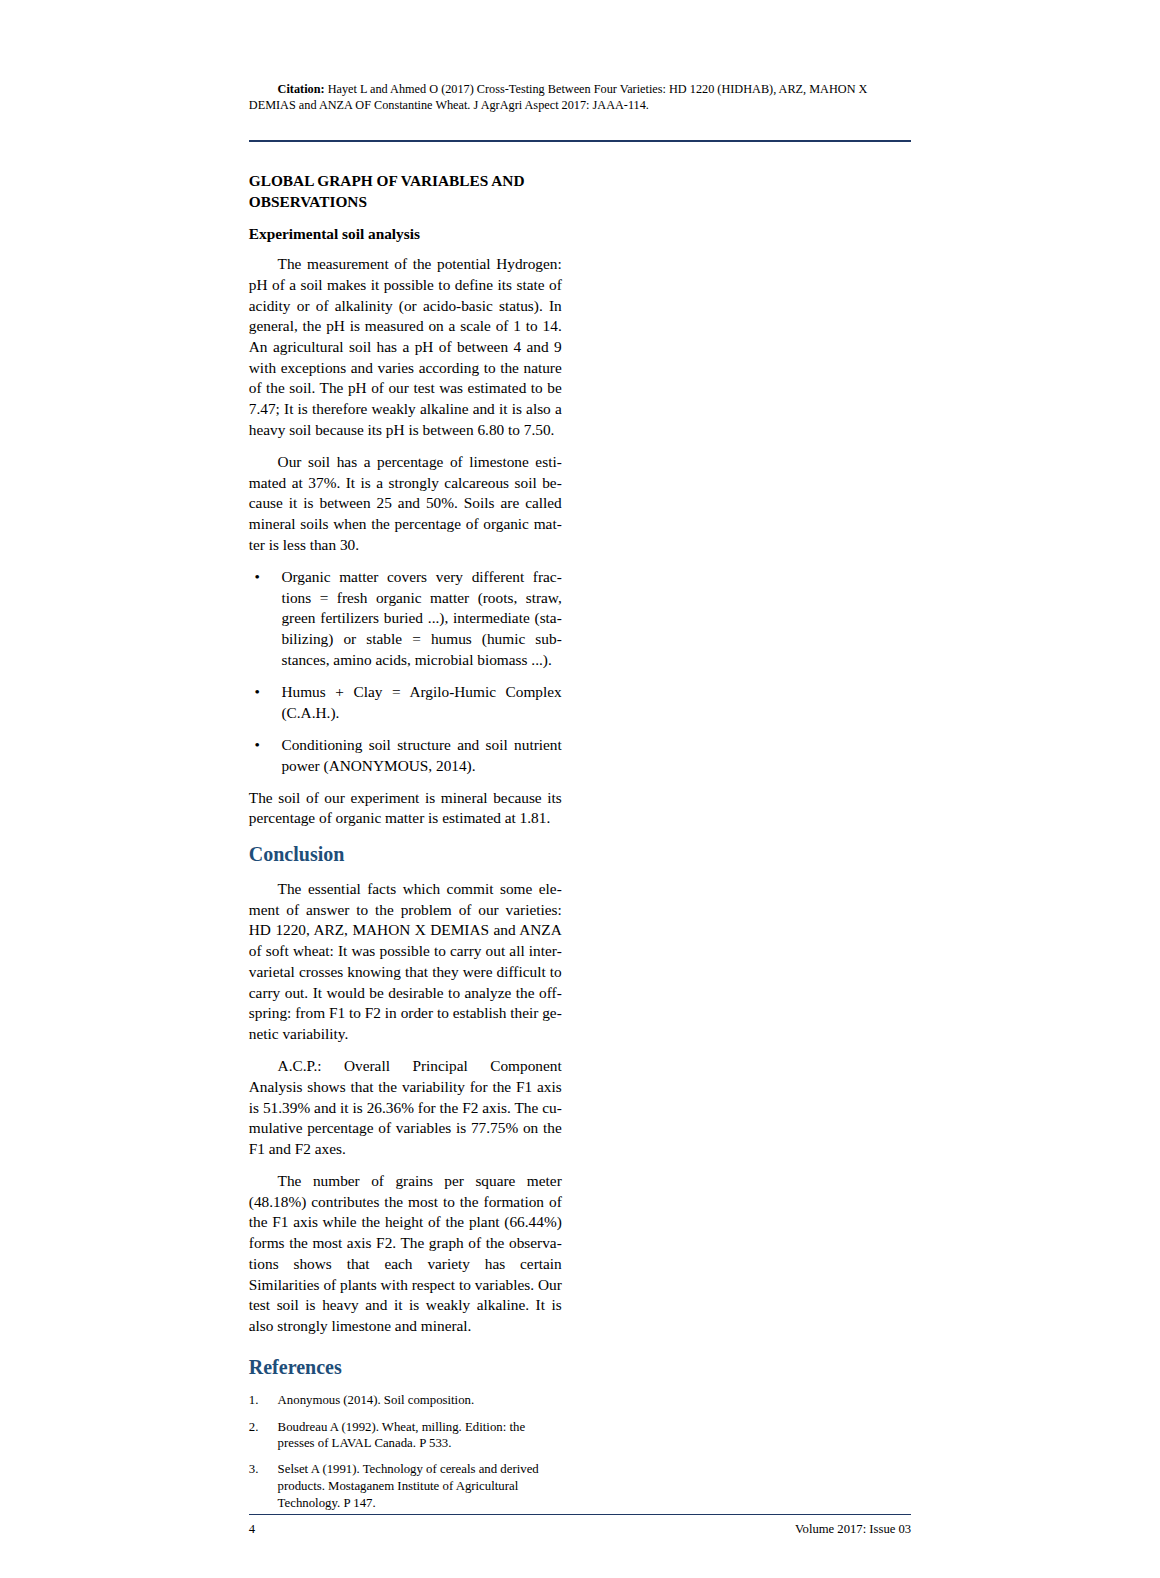Citation: Hayet L and Ahmed O (2017) Cross-Testing Between Four Varieties: HD 1220 (HIDHAB), ARZ, MAHON X DEMIAS and ANZA OF Constantine Wheat. J AgrAgri Aspect 2017: JAAA-114.
Global Graph of Variables and Observations
Experimental soil analysis
The measurement of the potential Hydrogen: pH of a soil makes it possible to define its state of acidity or of alkalinity (or acido-basic status). In general, the pH is measured on a scale of 1 to 14. An agricultural soil has a pH of between 4 and 9 with exceptions and varies according to the nature of the soil. The pH of our test was estimated to be 7.47; It is therefore weakly alkaline and it is also a heavy soil because its pH is between 6.80 to 7.50.
Our soil has a percentage of limestone estimated at 37%. It is a strongly calcareous soil because it is between 25 and 50%. Soils are called mineral soils when the percentage of organic matter is less than 30.
Organic matter covers very different fractions = fresh organic matter (roots, straw, green fertilizers buried ...), intermediate (stabilizing) or stable = humus (humic substances, amino acids, microbial biomass ...).
Humus + Clay = Argilo-Humic Complex (C.A.H.).
Conditioning soil structure and soil nutrient power (ANONYMOUS, 2014).
The soil of our experiment is mineral because its percentage of organic matter is estimated at 1.81.
Conclusion
The essential facts which commit some element of answer to the problem of our varieties: HD 1220, ARZ, MAHON X DEMIAS and ANZA of soft wheat: It was possible to carry out all inter-varietal crosses knowing that they were difficult to carry out. It would be desirable to analyze the offspring: from F1 to F2 in order to establish their genetic variability.
A.C.P.: Overall Principal Component Analysis shows that the variability for the F1 axis is 51.39% and it is 26.36% for the F2 axis. The cumulative percentage of variables is 77.75% on the F1 and F2 axes.
The number of grains per square meter (48.18%) contributes the most to the formation of the F1 axis while the height of the plant (66.44%) forms the most axis F2. The graph of the observations shows that each variety has certain Similarities of plants with respect to variables. Our test soil is heavy and it is weakly alkaline. It is also strongly limestone and mineral.
References
Anonymous (2014). Soil composition.
Boudreau A (1992). Wheat, milling. Edition: the presses of LAVAL Canada. P 533.
Selset A (1991). Technology of cereals and derived products. Mostaganem Institute of Agricultural Technology. P 147.
4 Volume 2017: Issue 03